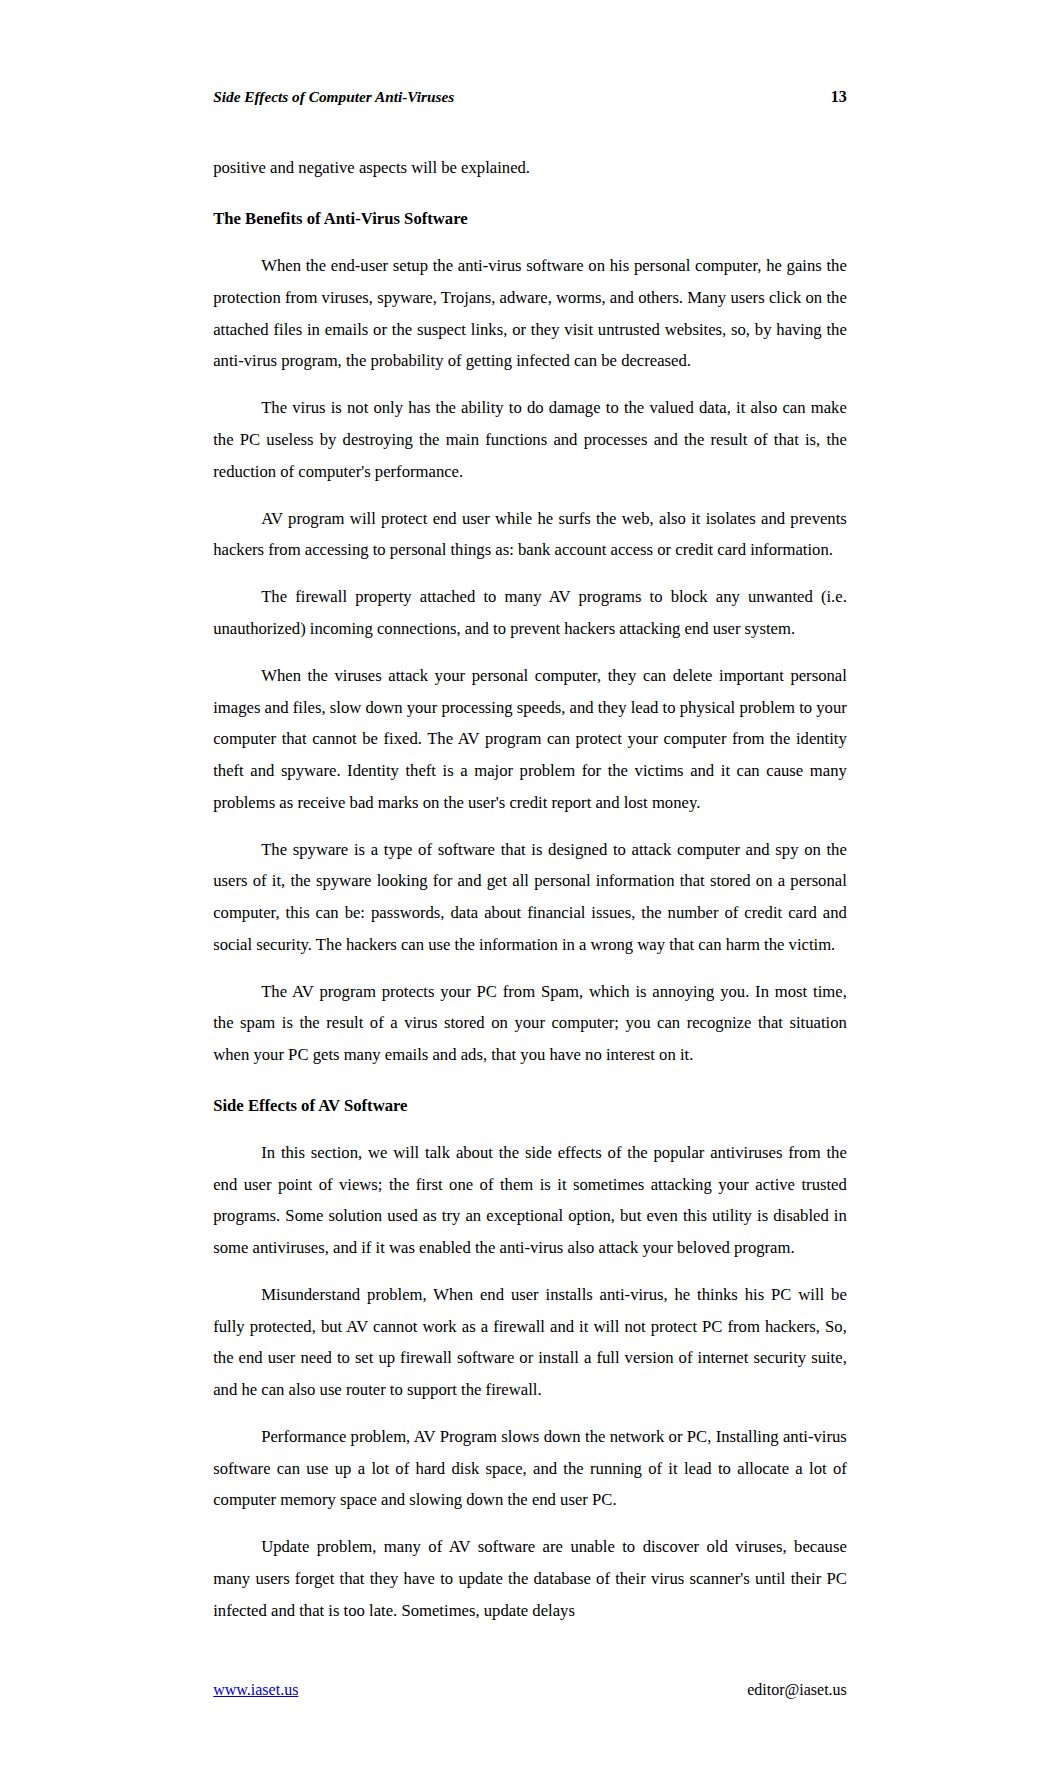Side Effects of Computer Anti-Viruses 13
positive and negative aspects will be explained.
The Benefits of Anti-Virus Software
When the end-user setup the anti-virus software on his personal computer, he gains the protection from viruses, spyware, Trojans, adware, worms, and others. Many users click on the attached files in emails or the suspect links, or they visit untrusted websites, so, by having the anti-virus program, the probability of getting infected can be decreased.
The virus is not only has the ability to do damage to the valued data, it also can make the PC useless by destroying the main functions and processes and the result of that is, the reduction of computer's performance.
AV program will protect end user while he surfs the web, also it isolates and prevents hackers from accessing to personal things as: bank account access or credit card information.
The firewall property attached to many AV programs to block any unwanted (i.e. unauthorized) incoming connections, and to prevent hackers attacking end user system.
When the viruses attack your personal computer, they can delete important personal images and files, slow down your processing speeds, and they lead to physical problem to your computer that cannot be fixed. The AV program can protect your computer from the identity theft and spyware. Identity theft is a major problem for the victims and it can cause many problems as receive bad marks on the user's credit report and lost money.
The spyware is a type of software that is designed to attack computer and spy on the users of it, the spyware looking for and get all personal information that stored on a personal computer, this can be: passwords, data about financial issues, the number of credit card and social security. The hackers can use the information in a wrong way that can harm the victim.
The AV program protects your PC from Spam, which is annoying you. In most time, the spam is the result of a virus stored on your computer; you can recognize that situation when your PC gets many emails and ads, that you have no interest on it.
Side Effects of AV Software
In this section, we will talk about the side effects of the popular antiviruses from the end user point of views; the first one of them is it sometimes attacking your active trusted programs. Some solution used as try an exceptional option, but even this utility is disabled in some antiviruses, and if it was enabled the anti-virus also attack your beloved program.
Misunderstand problem, When end user installs anti-virus, he thinks his PC will be fully protected, but AV cannot work as a firewall and it will not protect PC from hackers, So, the end user need to set up firewall software or install a full version of internet security suite, and he can also use router to support the firewall.
Performance problem, AV Program slows down the network or PC, Installing anti-virus software can use up a lot of hard disk space, and the running of it lead to allocate a lot of computer memory space and slowing down the end user PC.
Update problem, many of AV software are unable to discover old viruses, because many users forget that they have to update the database of their virus scanner's until their PC infected and that is too late. Sometimes, update delays
www.iaset.us editor@iaset.us